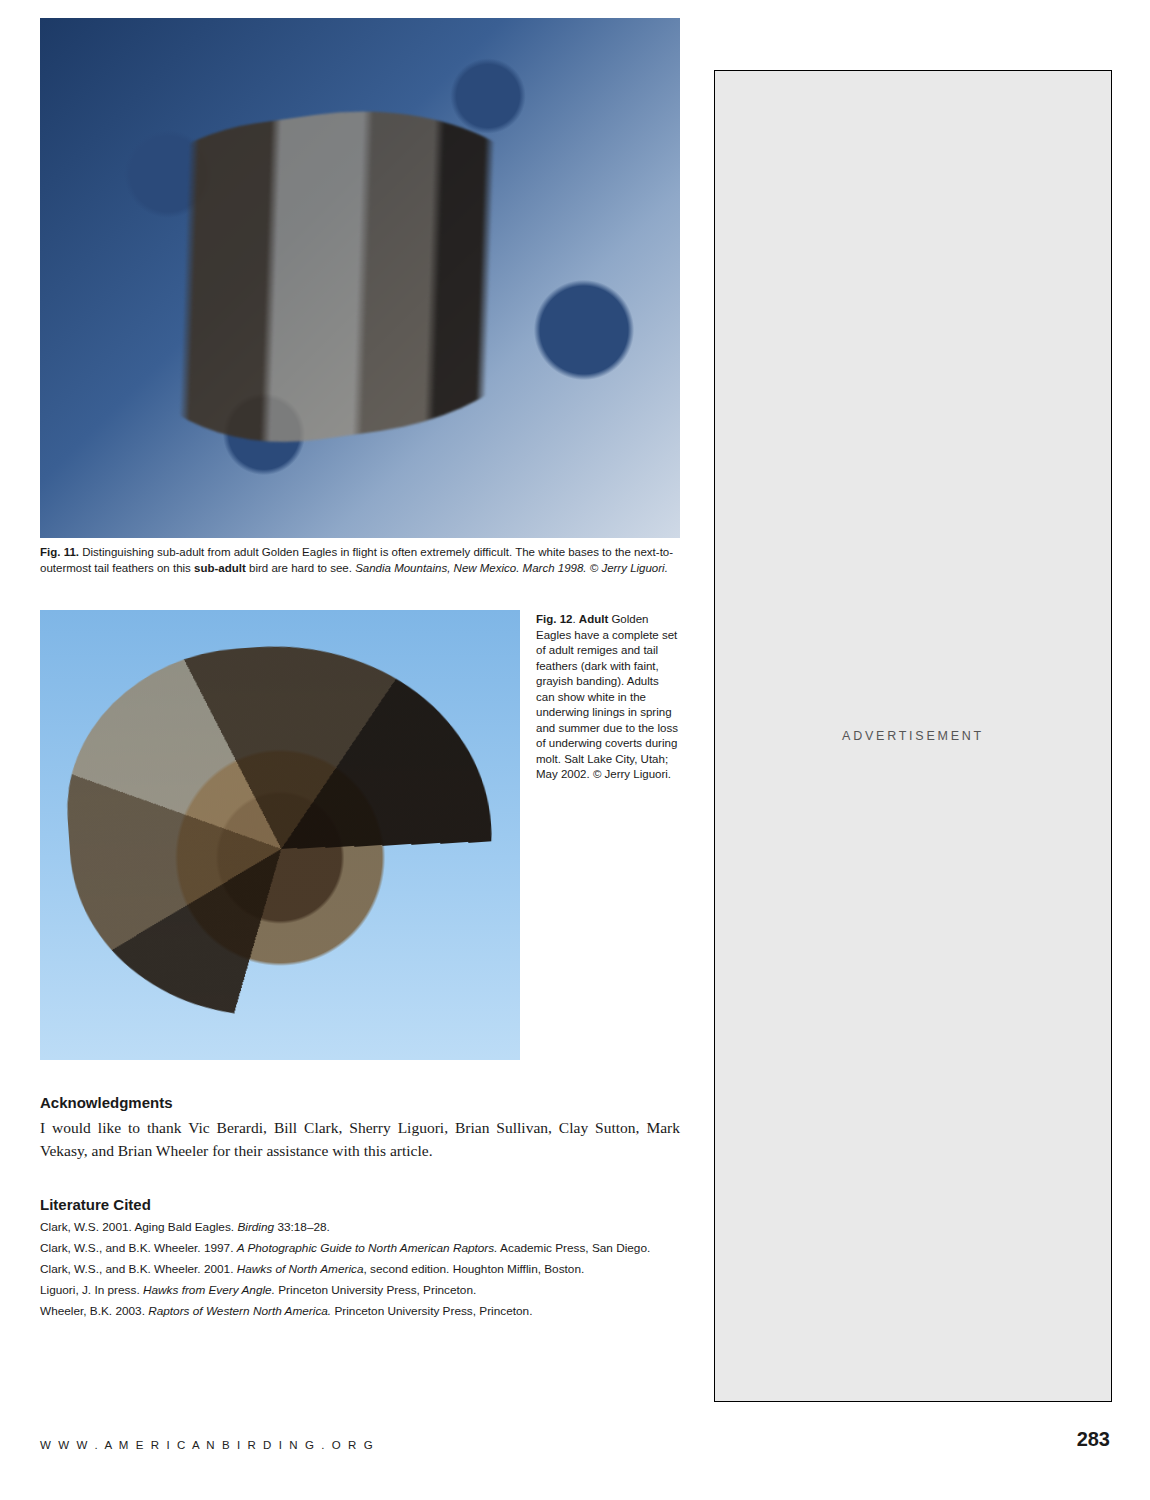Fig. 11. Distinguishing sub-adult from adult Golden Eagles in flight is often extremely difficult. The white bases to the next-to-outermost tail feathers on this sub-adult bird are hard to see. Sandia Mountains, New Mexico. March 1998. © Jerry Liguori.
Fig. 12. Adult Golden Eagles have a complete set of adult remiges and tail feathers (dark with faint, grayish banding). Adults can show white in the underwing linings in spring and summer due to the loss of underwing coverts during molt. Salt Lake City, Utah; May 2002. © Jerry Liguori.
Acknowledgments
I would like to thank Vic Berardi, Bill Clark, Sherry Liguori, Brian Sullivan, Clay Sutton, Mark Vekasy, and Brian Wheeler for their assistance with this article.
Literature Cited
Clark, W.S. 2001. Aging Bald Eagles. Birding 33:18–28.
Clark, W.S., and B.K. Wheeler. 1997. A Photographic Guide to North American Raptors. Academic Press, San Diego.
Clark, W.S., and B.K. Wheeler. 2001. Hawks of North America, second edition. Houghton Mifflin, Boston.
Liguori, J. In press. Hawks from Every Angle. Princeton University Press, Princeton.
Wheeler, B.K. 2003. Raptors of Western North America. Princeton University Press, Princeton.
ADVERTISEMENT
W W W . A M E R I C A N B I R D I N G . O R G
283